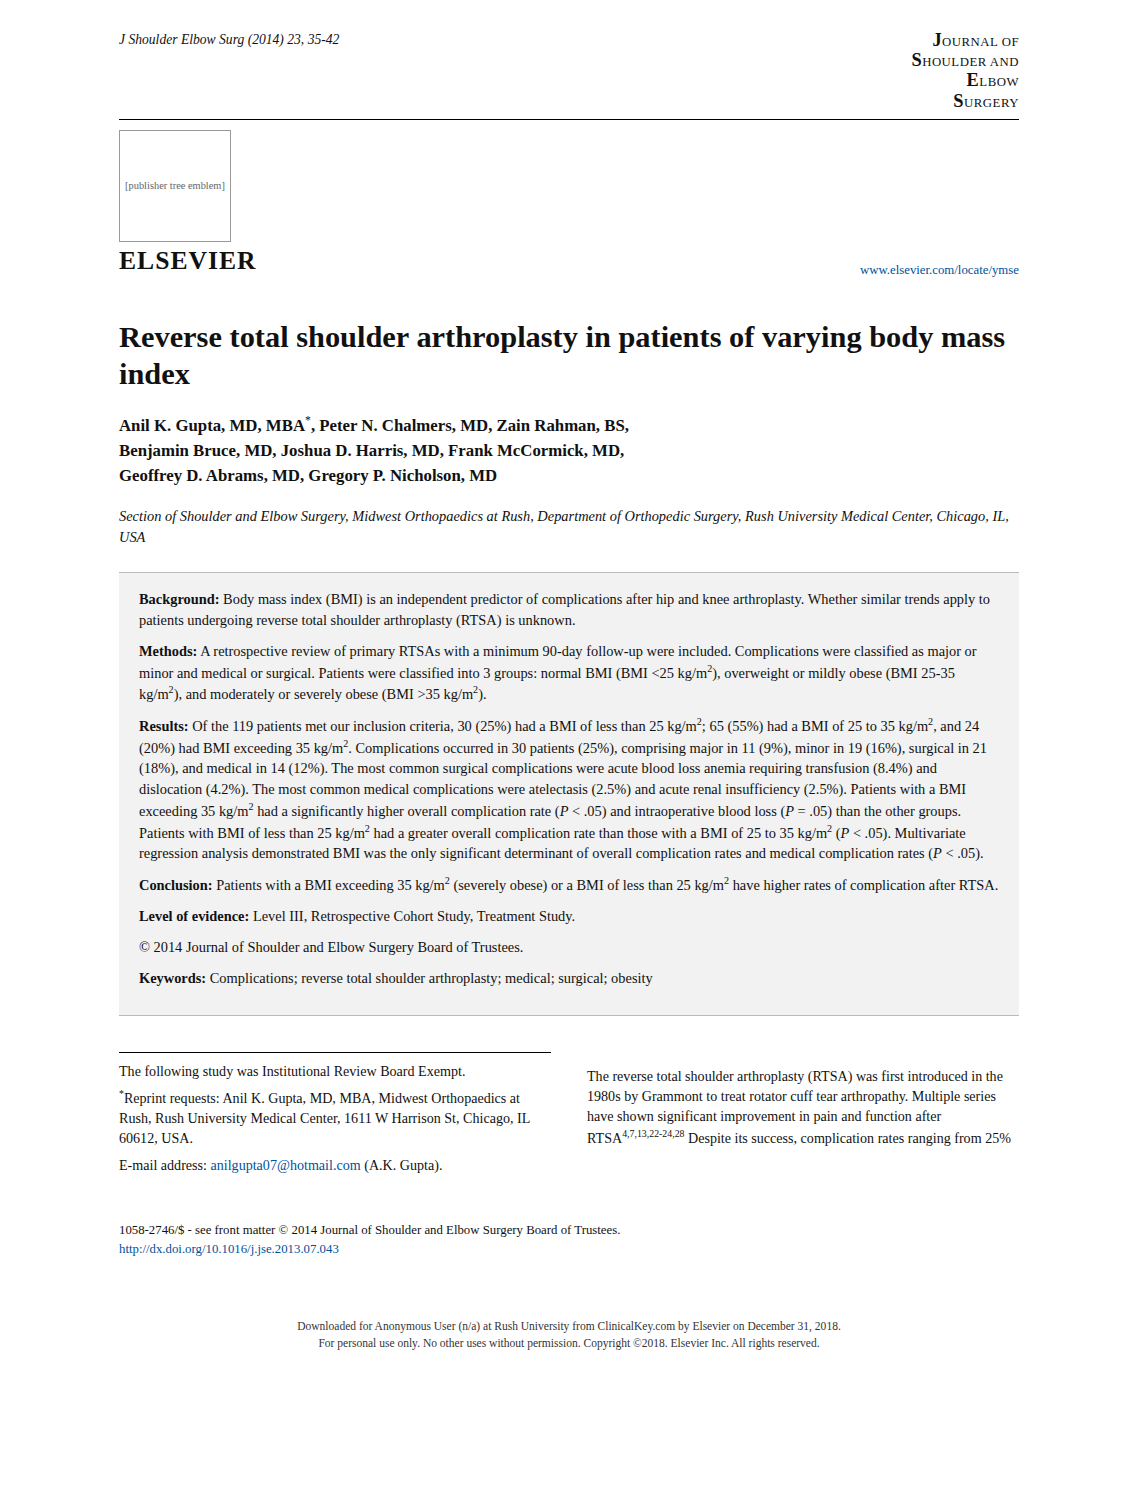J Shoulder Elbow Surg (2014) 23, 35-42
JOURNAL OF
SHOULDER AND
ELBOW
SURGERY
[publisher tree emblem]
ELSEVIER
www.elsevier.com/locate/ymse
Reverse total shoulder arthroplasty in patients of varying body mass index
Anil K. Gupta, MD, MBA*, Peter N. Chalmers, MD, Zain Rahman, BS,
Benjamin Bruce, MD, Joshua D. Harris, MD, Frank McCormick, MD,
Geoffrey D. Abrams, MD, Gregory P. Nicholson, MD
Section of Shoulder and Elbow Surgery, Midwest Orthopaedics at Rush, Department of Orthopedic Surgery, Rush University Medical Center, Chicago, IL, USA
Background: Body mass index (BMI) is an independent predictor of complications after hip and knee arthroplasty. Whether similar trends apply to patients undergoing reverse total shoulder arthroplasty (RTSA) is unknown.
Methods: A retrospective review of primary RTSAs with a minimum 90-day follow-up were included. Complications were classified as major or minor and medical or surgical. Patients were classified into 3 groups: normal BMI (BMI <25 kg/m2), overweight or mildly obese (BMI 25-35 kg/m2), and moderately or severely obese (BMI >35 kg/m2).
Results: Of the 119 patients met our inclusion criteria, 30 (25%) had a BMI of less than 25 kg/m2; 65 (55%) had a BMI of 25 to 35 kg/m2, and 24 (20%) had BMI exceeding 35 kg/m2. Complications occurred in 30 patients (25%), comprising major in 11 (9%), minor in 19 (16%), surgical in 21 (18%), and medical in 14 (12%). The most common surgical complications were acute blood loss anemia requiring transfusion (8.4%) and dislocation (4.2%). The most common medical complications were atelectasis (2.5%) and acute renal insufficiency (2.5%). Patients with a BMI exceeding 35 kg/m2 had a significantly higher overall complication rate (P < .05) and intraoperative blood loss (P = .05) than the other groups. Patients with BMI of less than 25 kg/m2 had a greater overall complication rate than those with a BMI of 25 to 35 kg/m2 (P < .05). Multivariate regression analysis demonstrated BMI was the only significant determinant of overall complication rates and medical complication rates (P < .05).
Conclusion: Patients with a BMI exceeding 35 kg/m2 (severely obese) or a BMI of less than 25 kg/m2 have higher rates of complication after RTSA.
Level of evidence: Level III, Retrospective Cohort Study, Treatment Study.
© 2014 Journal of Shoulder and Elbow Surgery Board of Trustees.
Keywords: Complications; reverse total shoulder arthroplasty; medical; surgical; obesity
The following study was Institutional Review Board Exempt.
*Reprint requests: Anil K. Gupta, MD, MBA, Midwest Orthopaedics at Rush, Rush University Medical Center, 1611 W Harrison St, Chicago, IL 60612, USA.
E-mail address: anilgupta07@hotmail.com (A.K. Gupta).
The reverse total shoulder arthroplasty (RTSA) was first introduced in the 1980s by Grammont to treat rotator cuff tear arthropathy. Multiple series have shown significant improvement in pain and function after RTSA4,7,13,22-24,28 Despite its success, complication rates ranging from 25%
1058-2746/$ - see front matter © 2014 Journal of Shoulder and Elbow Surgery Board of Trustees.
http://dx.doi.org/10.1016/j.jse.2013.07.043
Downloaded for Anonymous User (n/a) at Rush University from ClinicalKey.com by Elsevier on December 31, 2018.
For personal use only. No other uses without permission. Copyright ©2018. Elsevier Inc. All rights reserved.